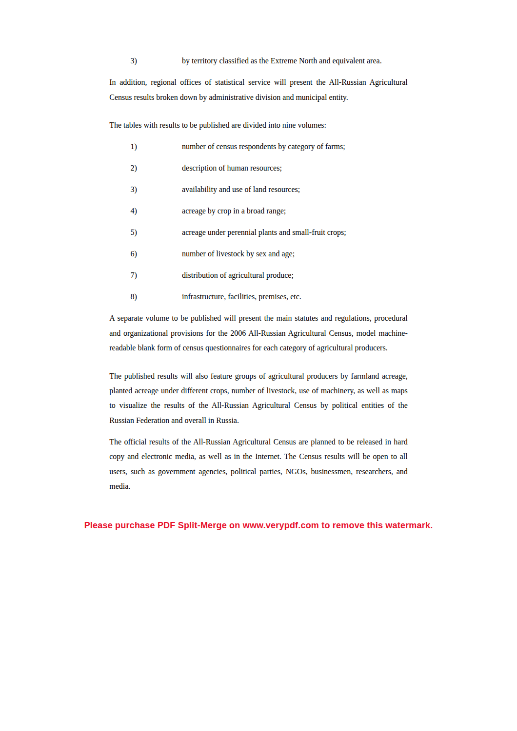3) by territory classified as the Extreme North and equivalent area.
In addition, regional offices of statistical service will present the All-Russian Agricultural Census results broken down by administrative division and municipal entity.
The tables with results to be published are divided into nine volumes:
1) number of census respondents by category of farms;
2) description of human resources;
3) availability and use of land resources;
4) acreage by crop in a broad range;
5) acreage under perennial plants and small-fruit crops;
6) number of livestock by sex and age;
7) distribution of agricultural produce;
8) infrastructure, facilities, premises, etc.
A separate volume to be published will present the main statutes and regulations, procedural and organizational provisions for the 2006 All-Russian Agricultural Census, model machine-readable blank form of census questionnaires for each category of agricultural producers.
The published results will also feature groups of agricultural producers by farmland acreage, planted acreage under different crops, number of livestock, use of machinery, as well as maps to visualize the results of the All-Russian Agricultural Census by political entities of the Russian Federation and overall in Russia.
The official results of the All-Russian Agricultural Census are planned to be released in hard copy and electronic media, as well as in the Internet. The Census results will be open to all users, such as government agencies, political parties, NGOs, businessmen, researchers, and media.
Please purchase PDF Split-Merge on www.verypdf.com to remove this watermark.